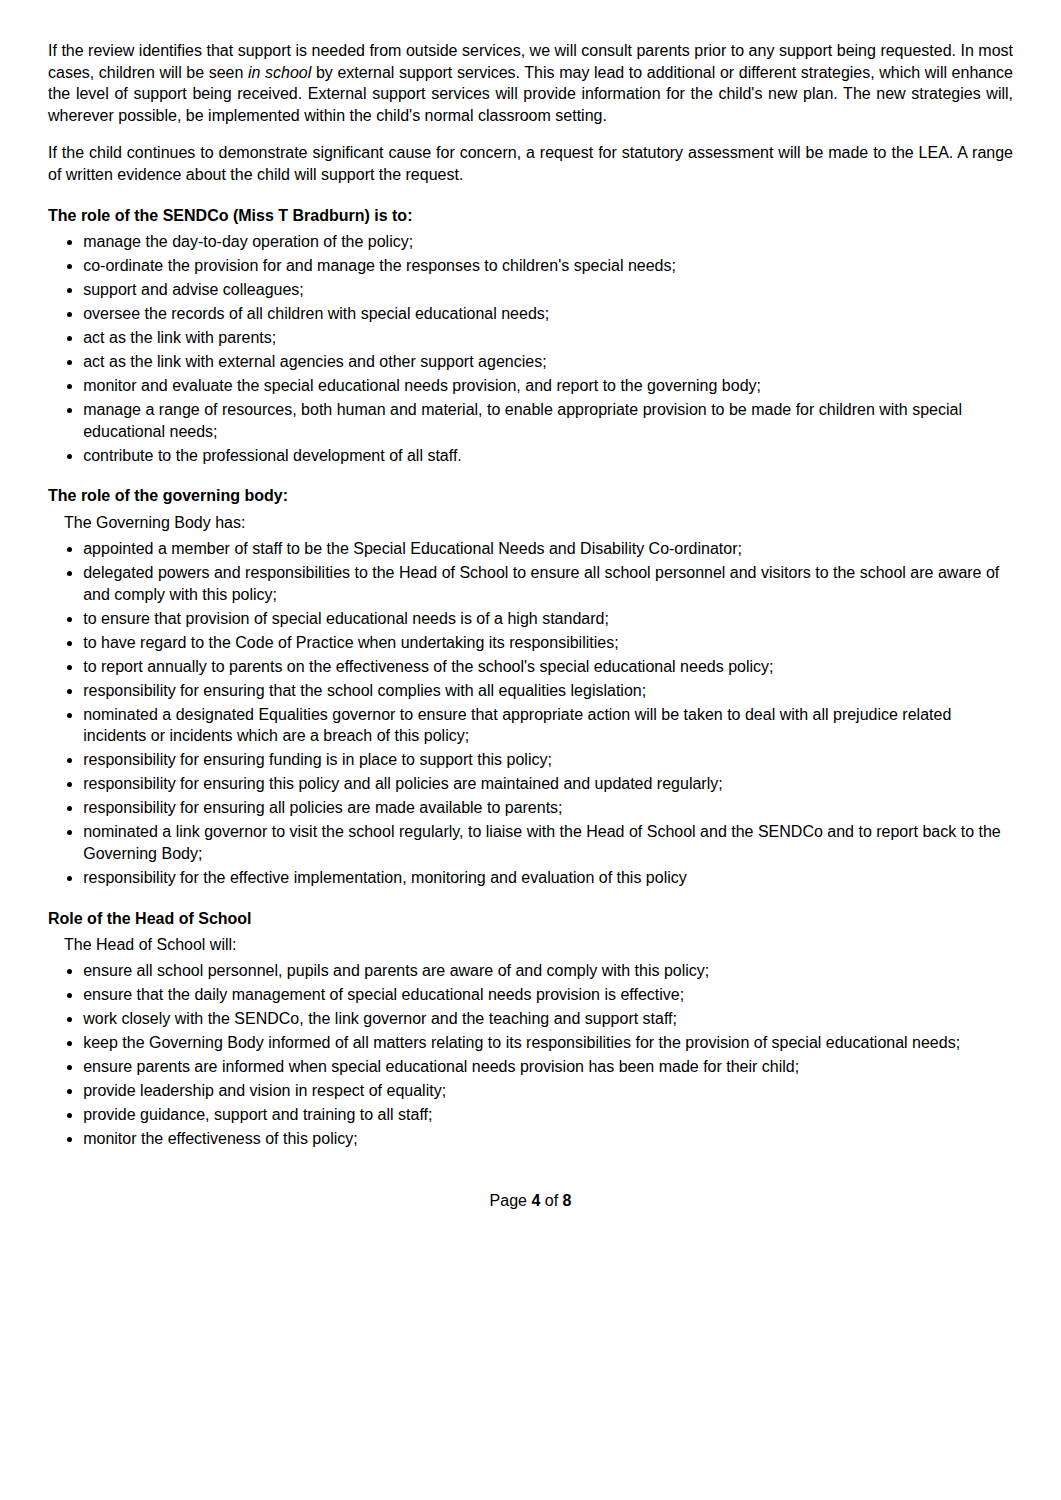If the review identifies that support is needed from outside services, we will consult parents prior to any support being requested. In most cases, children will be seen in school by external support services. This may lead to additional or different strategies, which will enhance the level of support being received. External support services will provide information for the child's new plan. The new strategies will, wherever possible, be implemented within the child's normal classroom setting.
If the child continues to demonstrate significant cause for concern, a request for statutory assessment will be made to the LEA. A range of written evidence about the child will support the request.
The role of the SENDCo (Miss T Bradburn) is to:
manage the day-to-day operation of the policy;
co-ordinate the provision for and manage the responses to children's special needs;
support and advise colleagues;
oversee the records of all children with special educational needs;
act as the link with parents;
act as the link with external agencies and other support agencies;
monitor and evaluate the special educational needs provision, and report to the governing body;
manage a range of resources, both human and material, to enable appropriate provision to be made for children with special educational needs;
contribute to the professional development of all staff.
The role of the governing body:
The Governing Body has:
appointed a member of staff to be the Special Educational Needs and Disability Co-ordinator;
delegated powers and responsibilities to the Head of School to ensure all school personnel and visitors to the school are aware of and comply with this policy;
to ensure that provision of special educational needs is of a high standard;
to have regard to the Code of Practice when undertaking its responsibilities;
to report annually to parents on the effectiveness of the school's special educational needs policy;
responsibility for ensuring that the school complies with all equalities legislation;
nominated a designated Equalities governor to ensure that appropriate action will be taken to deal with all prejudice related incidents or incidents which are a breach of this policy;
responsibility for ensuring funding is in place to support this policy;
responsibility for ensuring this policy and all policies are maintained and updated regularly;
responsibility for ensuring all policies are made available to parents;
nominated a link governor to visit the school regularly, to liaise with the Head of School and the SENDCo and to report back to the Governing Body;
responsibility for the effective implementation, monitoring and evaluation of this policy
Role of the Head of School
The Head of School will:
ensure all school personnel, pupils and parents are aware of and comply with this policy;
ensure that the daily management of special educational needs provision is effective;
work closely with the SENDCo, the link governor and the teaching and support staff;
keep the Governing Body informed of all matters relating to its responsibilities for the provision of special educational needs;
ensure parents are informed when special educational needs provision has been made for their child;
provide leadership and vision in respect of equality;
provide guidance, support and training to all staff;
monitor the effectiveness of this policy;
Page 4 of 8